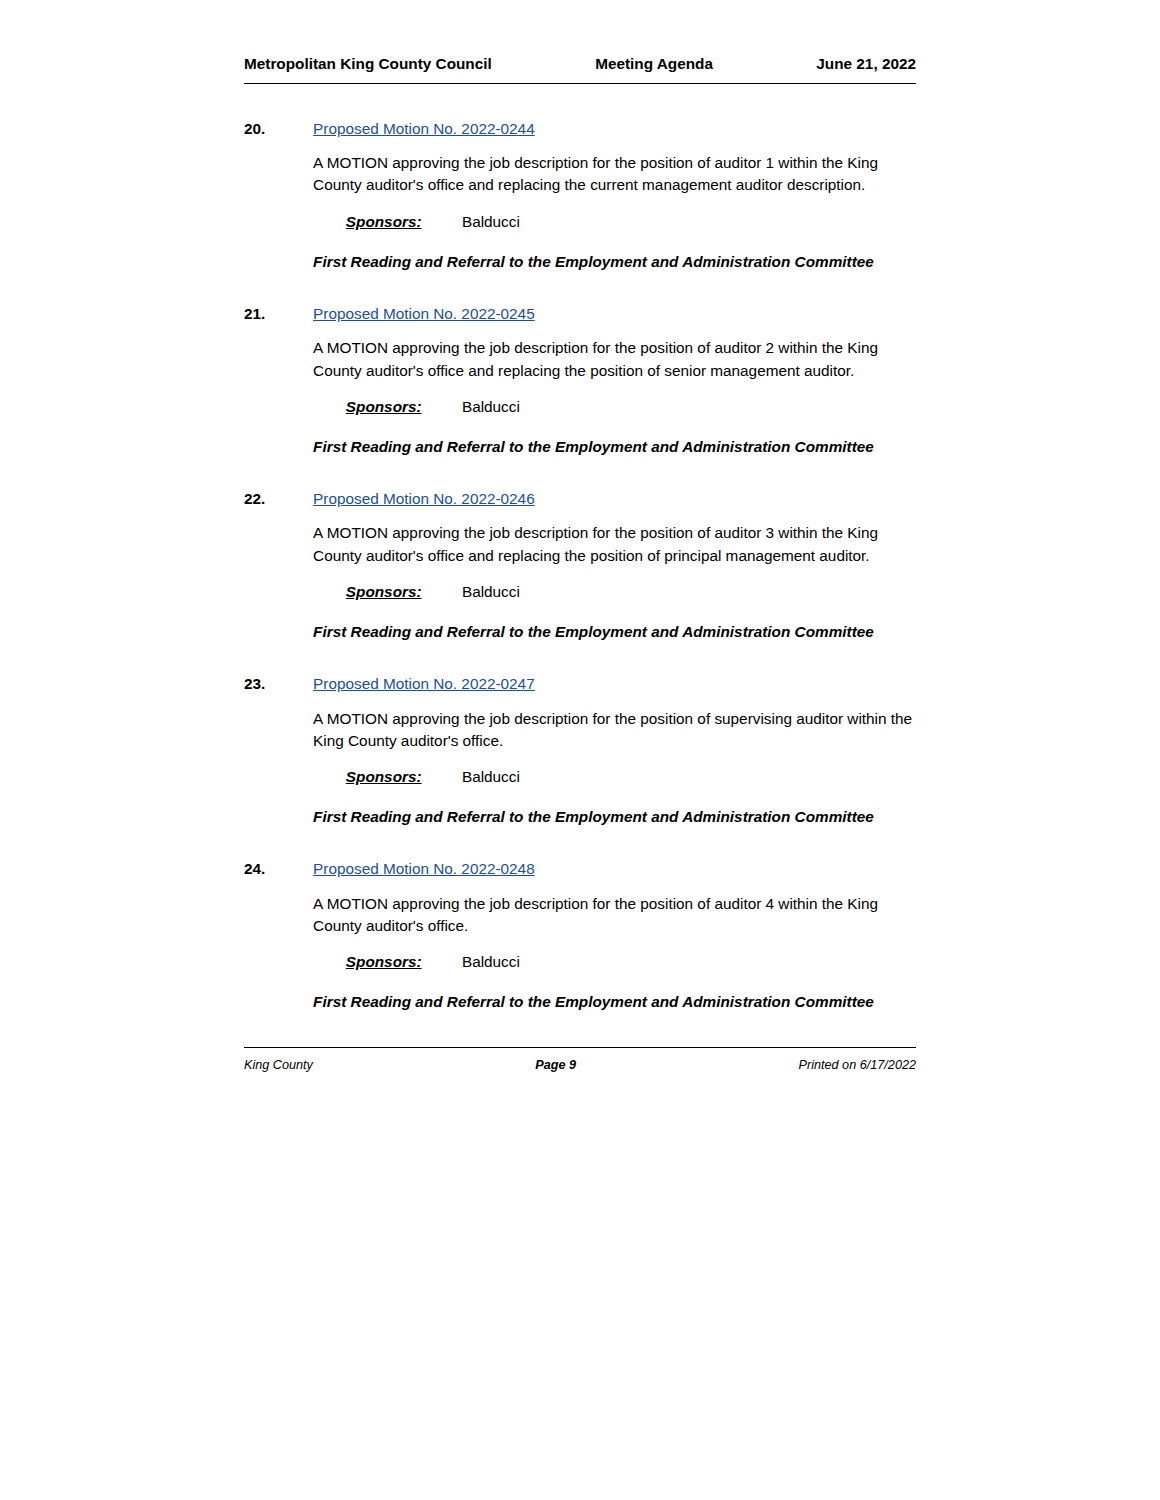Metropolitan King County Council
Meeting Agenda
June 21, 2022
20.
Proposed Motion No. 2022-0244
A MOTION approving the job description for the position of auditor 1 within the King County auditor's office and replacing the current management auditor description.
Sponsors:
Balducci
First Reading and Referral to the Employment and Administration Committee
21.
Proposed Motion No. 2022-0245
A MOTION approving the job description for the position of auditor 2 within the King County auditor's office and replacing the position of senior management auditor.
Sponsors:
Balducci
First Reading and Referral to the Employment and Administration Committee
22.
Proposed Motion No. 2022-0246
A MOTION approving the job description for the position of auditor 3 within the King County auditor's office and replacing the position of principal management auditor.
Sponsors:
Balducci
First Reading and Referral to the Employment and Administration Committee
23.
Proposed Motion No. 2022-0247
A MOTION approving the job description for the position of supervising auditor within the King County auditor's office.
Sponsors:
Balducci
First Reading and Referral to the Employment and Administration Committee
24.
Proposed Motion No. 2022-0248
A MOTION approving the job description for the position of auditor 4 within the King County auditor's office.
Sponsors:
Balducci
First Reading and Referral to the Employment and Administration Committee
King County
Page 9
Printed on 6/17/2022